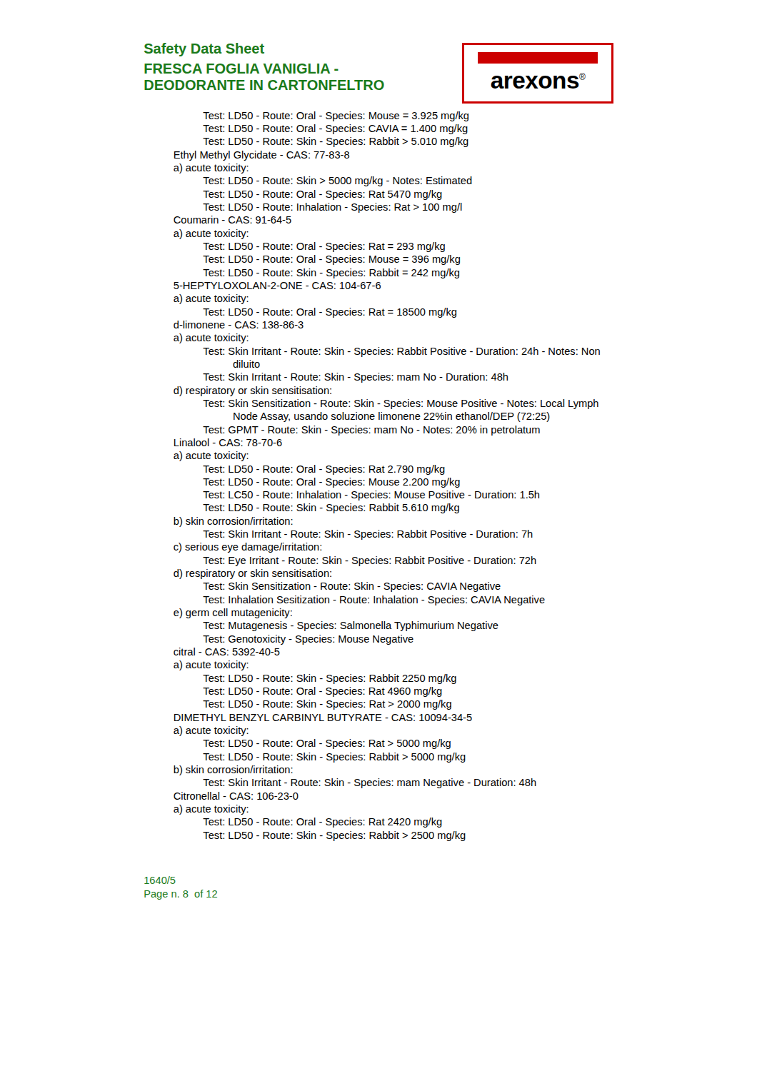Safety Data Sheet
FRESCA FOGLIA VANIGLIA - DEODORANTE IN CARTONFELTRO
arexons®
Test: LD50 - Route: Oral - Species: Mouse = 3.925 mg/kg
Test: LD50 - Route: Oral - Species: CAVIA = 1.400 mg/kg
Test: LD50 - Route: Skin - Species: Rabbit > 5.010 mg/kg
Ethyl Methyl Glycidate - CAS: 77-83-8
a) acute toxicity:
Test: LD50 - Route: Skin > 5000 mg/kg - Notes: Estimated
Test: LD50 - Route: Oral - Species: Rat 5470 mg/kg
Test: LD50 - Route: Inhalation - Species: Rat > 100 mg/l
Coumarin - CAS: 91-64-5
a) acute toxicity:
Test: LD50 - Route: Oral - Species: Rat = 293 mg/kg
Test: LD50 - Route: Oral - Species: Mouse = 396 mg/kg
Test: LD50 - Route: Skin - Species: Rabbit = 242 mg/kg
5-HEPTYLOXOLAN-2-ONE - CAS: 104-67-6
a) acute toxicity:
Test: LD50 - Route: Oral - Species: Rat = 18500 mg/kg
d-limonene - CAS: 138-86-3
a) acute toxicity:
Test: Skin Irritant - Route: Skin - Species: Rabbit Positive - Duration: 24h - Notes: Non
diluito
Test: Skin Irritant - Route: Skin - Species: mam No - Duration: 48h
d) respiratory or skin sensitisation:
Test: Skin Sensitization - Route: Skin - Species: Mouse Positive - Notes: Local Lymph
Node Assay, usando soluzione limonene 22%in ethanol/DEP (72:25)
Test: GPMT - Route: Skin - Species: mam No - Notes: 20% in petrolatum
Linalool - CAS: 78-70-6
a) acute toxicity:
Test: LD50 - Route: Oral - Species: Rat 2.790 mg/kg
Test: LD50 - Route: Oral - Species: Mouse 2.200 mg/kg
Test: LC50 - Route: Inhalation - Species: Mouse Positive - Duration: 1.5h
Test: LD50 - Route: Skin - Species: Rabbit 5.610 mg/kg
b) skin corrosion/irritation:
Test: Skin Irritant - Route: Skin - Species: Rabbit Positive - Duration: 7h
c) serious eye damage/irritation:
Test: Eye Irritant - Route: Skin - Species: Rabbit Positive - Duration: 72h
d) respiratory or skin sensitisation:
Test: Skin Sensitization - Route: Skin - Species: CAVIA Negative
Test: Inhalation Sesitization - Route: Inhalation - Species: CAVIA Negative
e) germ cell mutagenicity:
Test: Mutagenesis - Species: Salmonella Typhimurium Negative
Test: Genotoxicity - Species: Mouse Negative
citral - CAS: 5392-40-5
a) acute toxicity:
Test: LD50 - Route: Skin - Species: Rabbit 2250 mg/kg
Test: LD50 - Route: Oral - Species: Rat 4960 mg/kg
Test: LD50 - Route: Skin - Species: Rat > 2000 mg/kg
DIMETHYL BENZYL CARBINYL BUTYRATE - CAS: 10094-34-5
a) acute toxicity:
Test: LD50 - Route: Oral - Species: Rat > 5000 mg/kg
Test: LD50 - Route: Skin - Species: Rabbit > 5000 mg/kg
b) skin corrosion/irritation:
Test: Skin Irritant - Route: Skin - Species: mam Negative - Duration: 48h
Citronellal - CAS: 106-23-0
a) acute toxicity:
Test: LD50 - Route: Oral - Species: Rat 2420 mg/kg
Test: LD50 - Route: Skin - Species: Rabbit > 2500 mg/kg
1640/5
Page n. 8 of 12